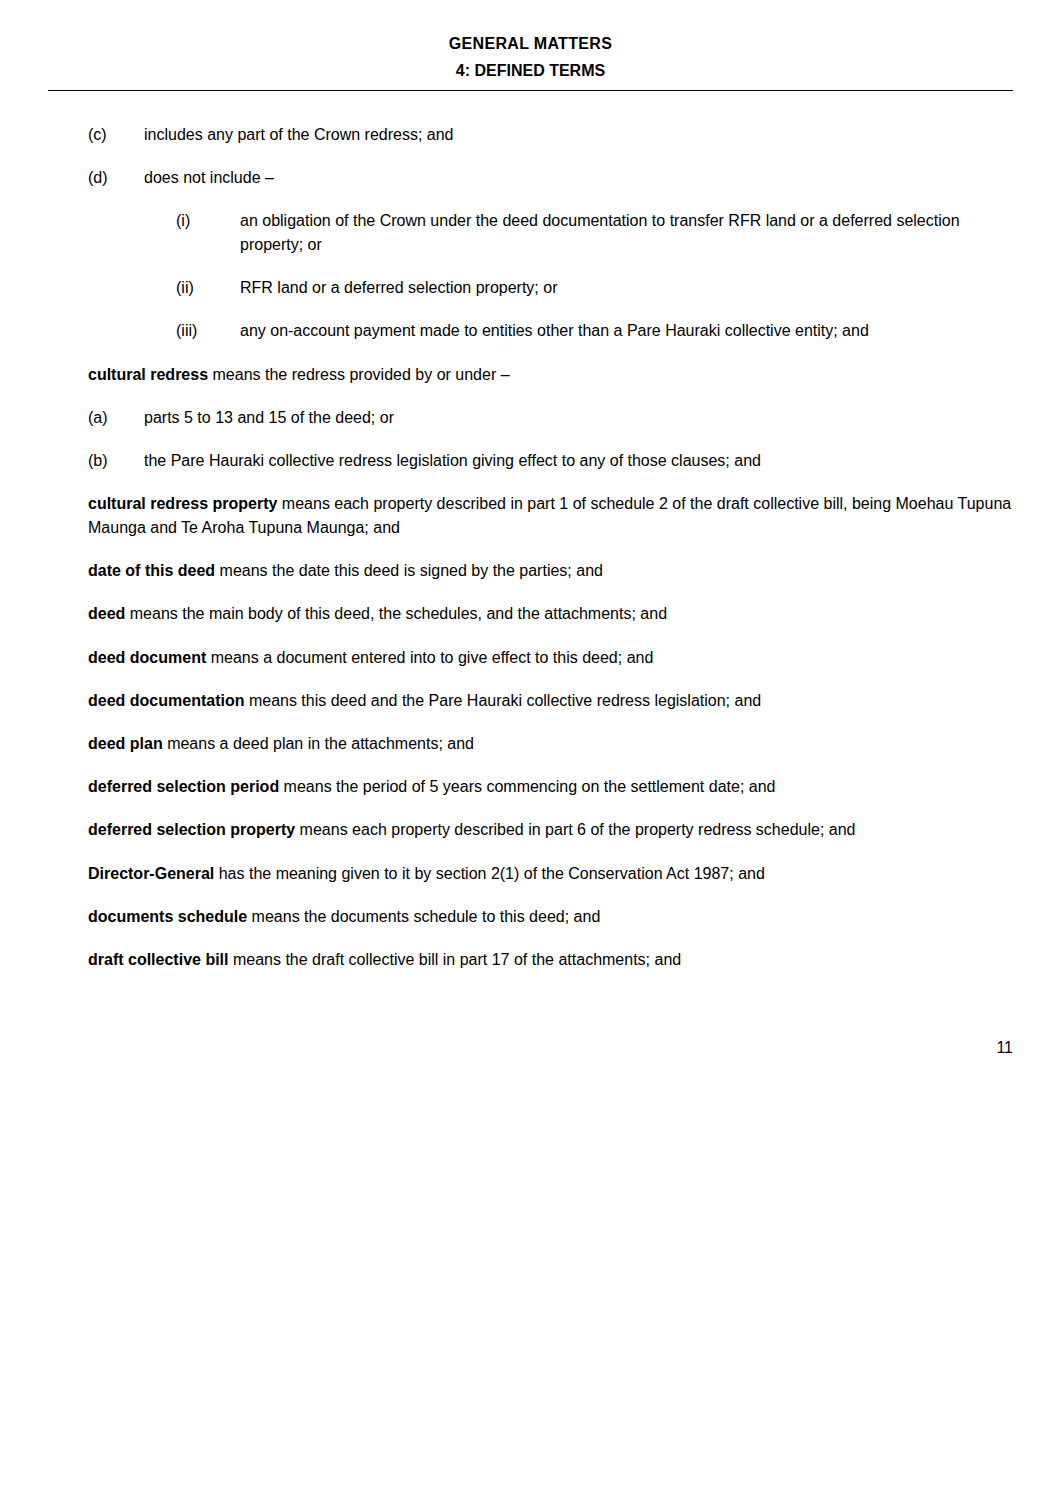GENERAL MATTERS
4: DEFINED TERMS
(c)
includes any part of the Crown redress; and
(d)
does not include –
(i)
an obligation of the Crown under the deed documentation to transfer RFR land or a deferred selection property; or
(ii)
RFR land or a deferred selection property; or
(iii)
any on-account payment made to entities other than a Pare Hauraki collective entity; and
cultural redress means the redress provided by or under –
(a)
parts 5 to 13 and 15 of the deed; or
(b)
the Pare Hauraki collective redress legislation giving effect to any of those clauses; and
cultural redress property means each property described in part 1 of schedule 2 of the draft collective bill, being Moehau Tupuna Maunga and Te Aroha Tupuna Maunga; and
date of this deed means the date this deed is signed by the parties; and
deed means the main body of this deed, the schedules, and the attachments; and
deed document means a document entered into to give effect to this deed; and
deed documentation means this deed and the Pare Hauraki collective redress legislation; and
deed plan means a deed plan in the attachments; and
deferred selection period means the period of 5 years commencing on the settlement date; and
deferred selection property means each property described in part 6 of the property redress schedule; and
Director-General has the meaning given to it by section 2(1) of the Conservation Act 1987; and
documents schedule means the documents schedule to this deed; and
draft collective bill means the draft collective bill in part 17 of the attachments; and
11